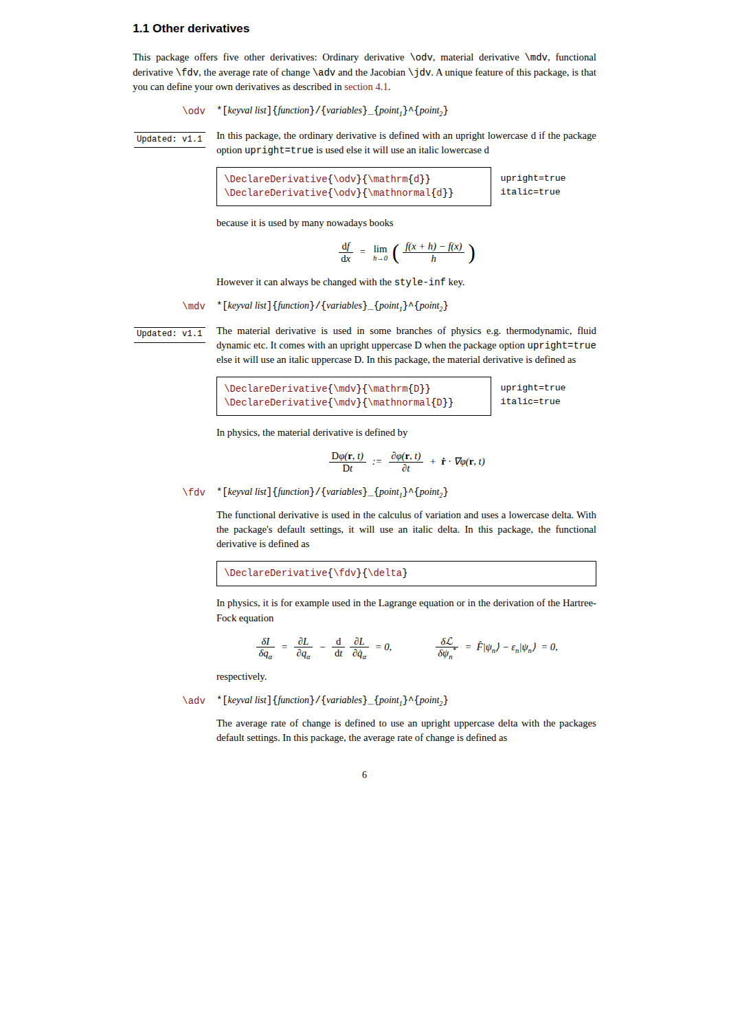1.1 Other derivatives
This package offers five other derivatives: Ordinary derivative \odv, material derivative \mdv, functional derivative \fdv, the average rate of change \adv and the Jacobian \jdv. A unique feature of this package, is that you can define your own derivatives as described in section 4.1.
\odv
*[keyval list]{function}/{variables}_{point1}^{point2}
Updated: v1.1
In this package, the ordinary derivative is defined with an upright lowercase d if the package option upright=true is used else it will use an italic lowercase d
\DeclareDerivative{\odv}{\mathrm{d}} \DeclareDerivative{\odv}{\mathnormal{d}}
upright=true
italic=true
because it is used by many nowadays books
df dx = lim h→0 ( f(x + h) − f(x) h )
However it can always be changed with the style-inf key.
\mdv
*[keyval list]{function}/{variables}_{point1}^{point2}
Updated: v1.1
The material derivative is used in some branches of physics e.g. thermodynamic, fluid dynamic etc. It comes with an upright uppercase D when the package option upright=true else it will use an italic uppercase D. In this package, the material derivative is defined as
\DeclareDerivative{\mdv}{\mathrm{D}} \DeclareDerivative{\mdv}{\mathnormal{D}}
upright=true
italic=true
In physics, the material derivative is defined by
Dφ(r, t) Dt := ∂φ(r, t) ∂t + ṙ · ∇φ(r, t)
\fdv
*[keyval list]{function}/{variables}_{point1}^{point2}
The functional derivative is used in the calculus of variation and uses a lowercase delta. With the package's default settings, it will use an italic delta. In this package, the functional derivative is defined as
\DeclareDerivative{\fdv}{\delta}
In physics, it is for example used in the Lagrange equation or in the derivation of the Hartree-Fock equation
δI δqα = ∂L∂qα − ddt ∂L∂q̇α = 0, δℒ δψn* = F̂|ψn⟩ − εn|ψn⟩ = 0,
respectively.
\adv
*[keyval list]{function}/{variables}_{point1}^{point2}
The average rate of change is defined to use an upright uppercase delta with the packages default settings. In this package, the average rate of change is defined as
6